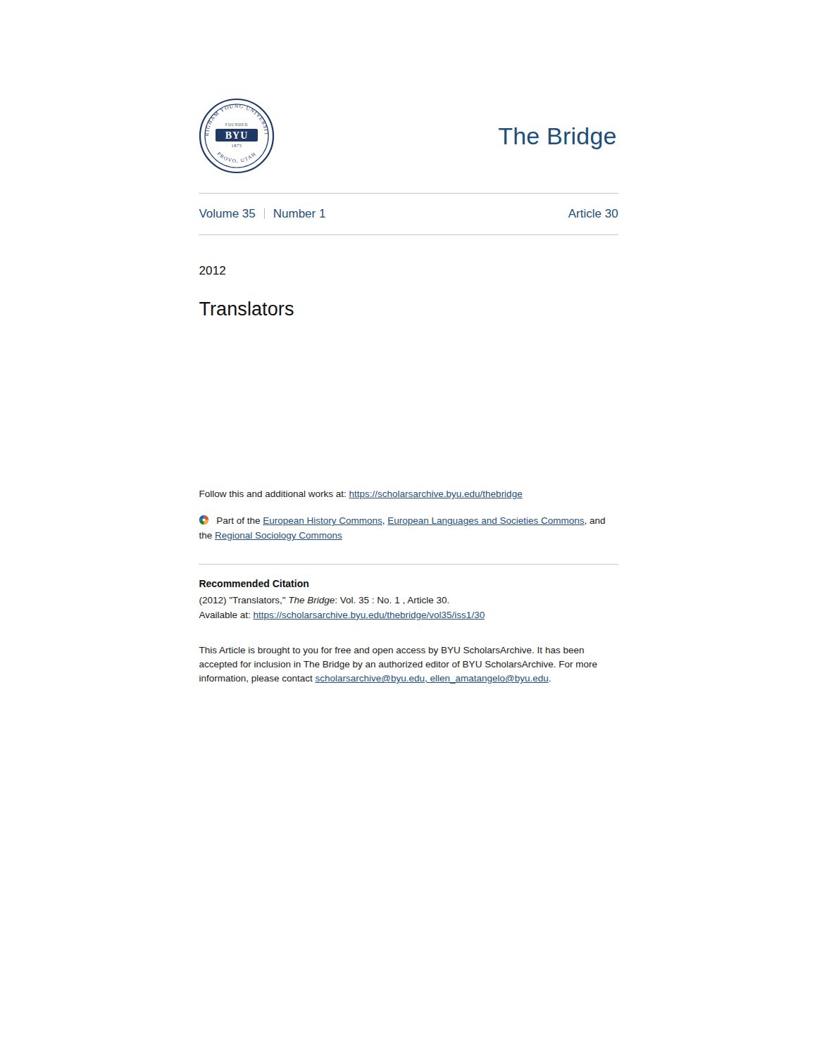BRIGHAM YOUNG UNIVERSITY PROVO, UTAH FOUNDED BYU 1875
The Bridge
Volume 35 Number 1
Article 30
2012
Translators
Follow this and additional works at: https://scholarsarchive.byu.edu/thebridge
Part of the European History Commons, European Languages and Societies Commons, and the Regional Sociology Commons
Recommended Citation
(2012) "Translators," The Bridge: Vol. 35 : No. 1 , Article 30.
Available at: https://scholarsarchive.byu.edu/thebridge/vol35/iss1/30
This Article is brought to you for free and open access by BYU ScholarsArchive. It has been accepted for inclusion in The Bridge by an authorized editor of BYU ScholarsArchive. For more information, please contact scholarsarchive@byu.edu, ellen_amatangelo@byu.edu.